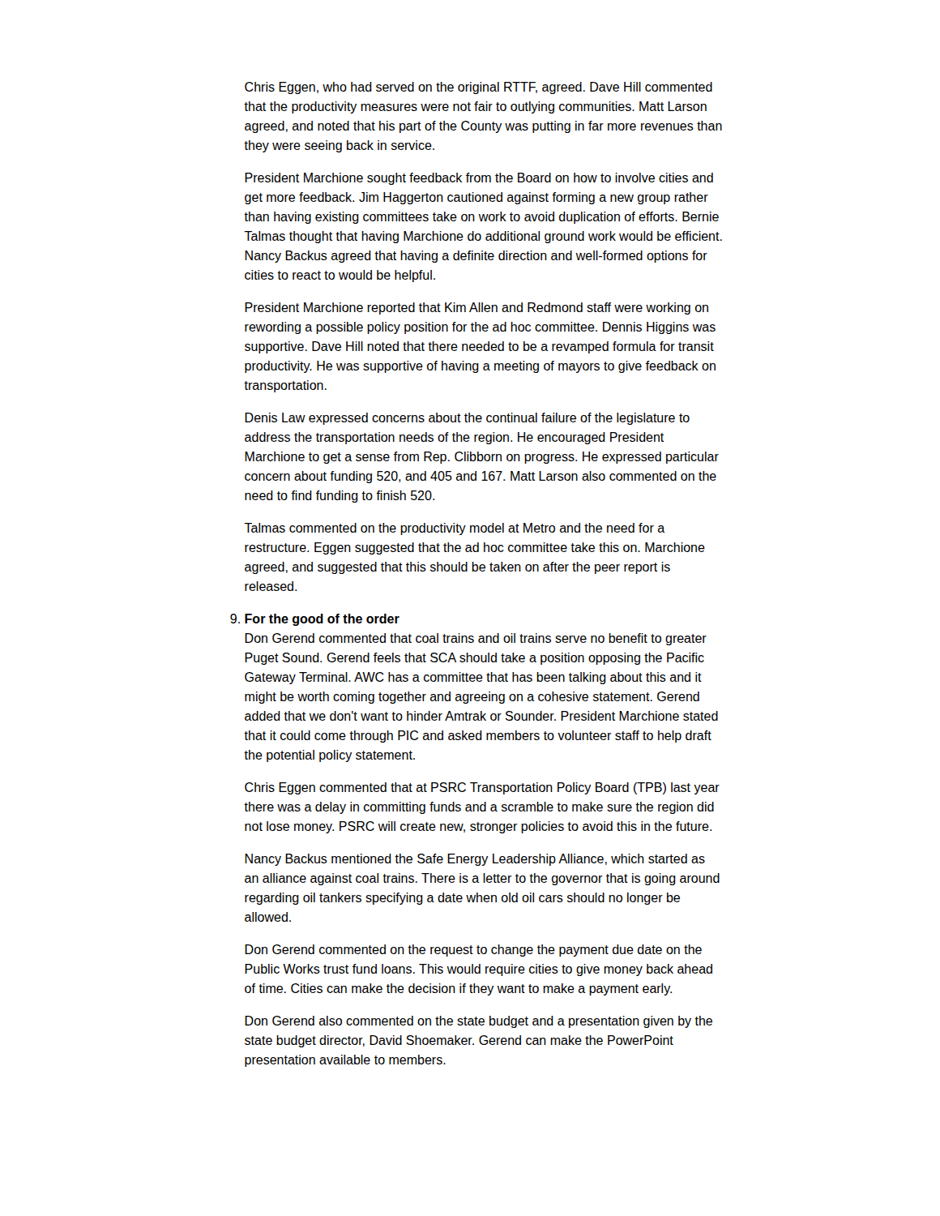Chris Eggen, who had served on the original RTTF, agreed. Dave Hill commented that the productivity measures were not fair to outlying communities. Matt Larson agreed, and noted that his part of the County was putting in far more revenues than they were seeing back in service.
President Marchione sought feedback from the Board on how to involve cities and get more feedback. Jim Haggerton cautioned against forming a new group rather than having existing committees take on work to avoid duplication of efforts. Bernie Talmas thought that having Marchione do additional ground work would be efficient. Nancy Backus agreed that having a definite direction and well-formed options for cities to react to would be helpful.
President Marchione reported that Kim Allen and Redmond staff were working on rewording a possible policy position for the ad hoc committee. Dennis Higgins was supportive. Dave Hill noted that there needed to be a revamped formula for transit productivity. He was supportive of having a meeting of mayors to give feedback on transportation.
Denis Law expressed concerns about the continual failure of the legislature to address the transportation needs of the region. He encouraged President Marchione to get a sense from Rep. Clibborn on progress. He expressed particular concern about funding 520, and 405 and 167. Matt Larson also commented on the need to find funding to finish 520.
Talmas commented on the productivity model at Metro and the need for a restructure. Eggen suggested that the ad hoc committee take this on. Marchione agreed, and suggested that this should be taken on after the peer report is released.
For the good of the order
Don Gerend commented that coal trains and oil trains serve no benefit to greater Puget Sound. Gerend feels that SCA should take a position opposing the Pacific Gateway Terminal. AWC has a committee that has been talking about this and it might be worth coming together and agreeing on a cohesive statement. Gerend added that we don't want to hinder Amtrak or Sounder. President Marchione stated that it could come through PIC and asked members to volunteer staff to help draft the potential policy statement.
Chris Eggen commented that at PSRC Transportation Policy Board (TPB) last year there was a delay in committing funds and a scramble to make sure the region did not lose money. PSRC will create new, stronger policies to avoid this in the future.
Nancy Backus mentioned the Safe Energy Leadership Alliance, which started as an alliance against coal trains. There is a letter to the governor that is going around regarding oil tankers specifying a date when old oil cars should no longer be allowed.
Don Gerend commented on the request to change the payment due date on the Public Works trust fund loans. This would require cities to give money back ahead of time. Cities can make the decision if they want to make a payment early.
Don Gerend also commented on the state budget and a presentation given by the state budget director, David Shoemaker. Gerend can make the PowerPoint presentation available to members.